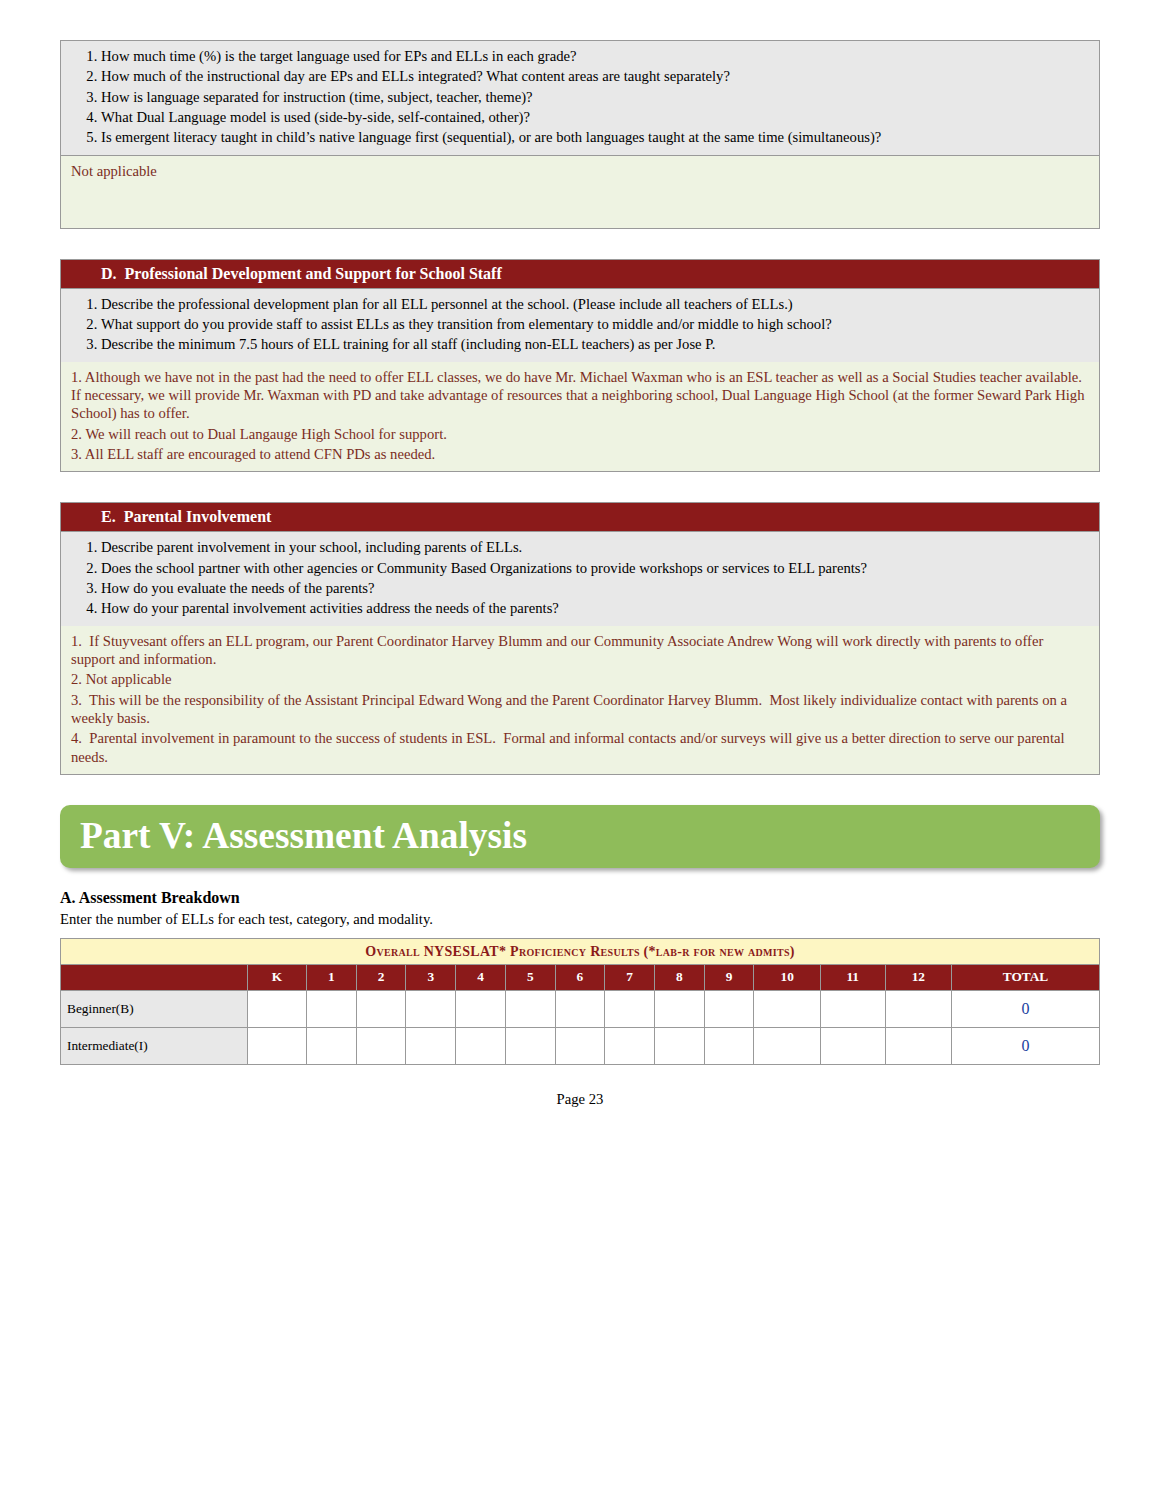How much time (%) is the target language used for EPs and ELLs in each grade?
How much of the instructional day are EPs and ELLs integrated? What content areas are taught separately?
How is language separated for instruction (time, subject, teacher, theme)?
What Dual Language model is used (side-by-side, self-contained, other)?
Is emergent literacy taught in child’s native language first (sequential), or are both languages taught at the same time (simultaneous)?
Not applicable
D. Professional Development and Support for School Staff
Describe the professional development plan for all ELL personnel at the school. (Please include all teachers of ELLs.)
What support do you provide staff to assist ELLs as they transition from elementary to middle and/or middle to high school?
Describe the minimum 7.5 hours of ELL training for all staff (including non-ELL teachers) as per Jose P.
1. Although we have not in the past had the need to offer ELL classes, we do have Mr. Michael Waxman who is an ESL teacher as well as a Social Studies teacher available. If necessary, we will provide Mr. Waxman with PD and take advantage of resources that a neighboring school, Dual Language High School (at the former Seward Park High School) has to offer.
2. We will reach out to Dual Langauge High School for support.
3. All ELL staff are encouraged to attend CFN PDs as needed.
E. Parental Involvement
Describe parent involvement in your school, including parents of ELLs.
Does the school partner with other agencies or Community Based Organizations to provide workshops or services to ELL parents?
How do you evaluate the needs of the parents?
How do your parental involvement activities address the needs of the parents?
1. If Stuyvesant offers an ELL program, our Parent Coordinator Harvey Blumm and our Community Associate Andrew Wong will work directly with parents to offer support and information.
2. Not applicable
3. This will be the responsibility of the Assistant Principal Edward Wong and the Parent Coordinator Harvey Blumm. Most likely individualize contact with parents on a weekly basis.
4. Parental involvement in paramount to the success of students in ESL. Formal and informal contacts and/or surveys will give us a better direction to serve our parental needs.
Part V: Assessment Analysis
A. Assessment Breakdown
Enter the number of ELLs for each test, category, and modality.
| Overall NYSESLAT* Proficiency Results (*lab-r for new admits) |
| | K | 1 | 2 | 3 | 4 | 5 | 6 | 7 | 8 | 9 | 10 | 11 | 12 | TOTAL |
| Beginner(B) | | | | | | | | | | | | | | 0 |
| Intermediate(I) | | | | | | | | | | | | | | 0 |
Page 23